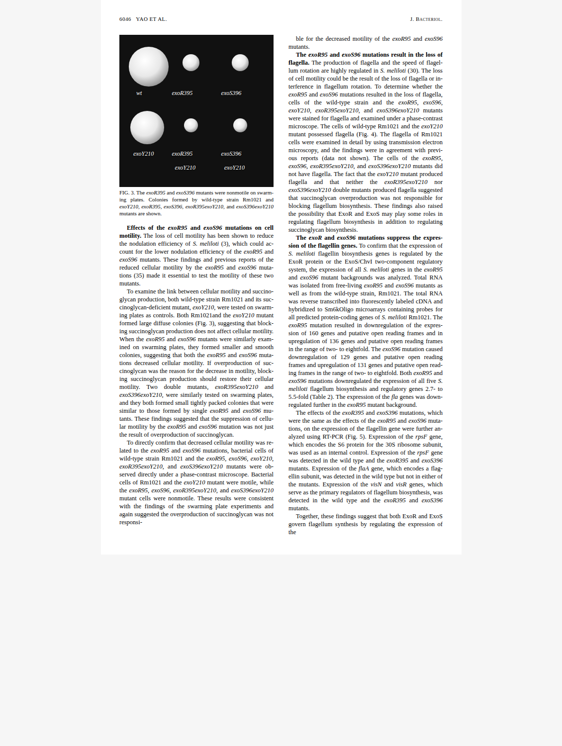6046 YAO ET AL.
J. Bacteriol.
wt
exoR395
exoS396
exoY210
exoR395
exoY210
exoS396
exoY210
FIG. 3. The exoR395 and exoS396 mutants were nonmotile on swarming plates. Colonies formed by wild-type strain Rm1021 and exoY210, exoR395, exoS396, exoR395exoY210, and exoS396exoY210 mutants are shown.
Effects of the exoR95 and exoS96 mutations on cell motility. The loss of cell motility has been shown to reduce the nodulation efficiency of S. meliloti (3), which could account for the lower nodulation efficiency of the exoR95 and exoS96 mutants. These findings and previous reports of the reduced cellular motility by the exoR95 and exoS96 mutations (35) made it essential to test the motility of these two mutants.
To examine the link between cellular motility and succinoglycan production, both wild-type strain Rm1021 and its succinoglycan-deficient mutant, exoY210, were tested on swarming plates as controls. Both Rm1021and the exoY210 mutant formed large diffuse colonies (Fig. 3), suggesting that blocking succinoglycan production does not affect cellular motility. When the exoR95 and exoS96 mutants were similarly examined on swarming plates, they formed smaller and smooth colonies, suggesting that both the exoR95 and exoS96 mutations decreased cellular motility. If overproduction of succinoglycan was the reason for the decrease in motility, blocking succinoglycan production should restore their cellular motility. Two double mutants, exoR395exoY210 and exoS396exoY210, were similarly tested on swarming plates, and they both formed small tightly packed colonies that were similar to those formed by single exoR95 and exoS96 mutants. These findings suggested that the suppression of cellular motility by the exoR95 and exoS96 mutation was not just the result of overproduction of succinoglycan.
To directly confirm that decreased cellular motility was related to the exoR95 and exoS96 mutations, bacterial cells of wild-type strain Rm1021 and the exoR95, exoS96, exoY210, exoR395exoY210, and exoS396exoY210 mutants were observed directly under a phase-contrast microscope. Bacterial cells of Rm1021 and the exoY210 mutant were motile, while the exoR95, exoS96, exoR395exoY210, and exoS396exoY210 mutant cells were nonmotile. These results were consistent with the findings of the swarming plate experiments and again suggested the overproduction of succinoglycan was not responsi-
ble for the decreased motility of the exoR95 and exoS96 mutants.
The exoR95 and exoS96 mutations result in the loss of flagella. The production of flagella and the speed of flagellum rotation are highly regulated in S. meliloti (30). The loss of cell motility could be the result of the loss of flagella or interference in flagellum rotation. To determine whether the exoR95 and exoS96 mutations resulted in the loss of flagella, cells of the wild-type strain and the exoR95, exoS96, exoY210, exoR395exoY210, and exoS396exoY210 mutants were stained for flagella and examined under a phase-contrast microscope. The cells of wild-type Rm1021 and the exoY210 mutant possessed flagella (Fig. 4). The flagella of Rm1021 cells were examined in detail by using transmission electron microscopy, and the findings were in agreement with previous reports (data not shown). The cells of the exoR95, exoS96, exoR395exoY210, and exoS396exoY210 mutants did not have flagella. The fact that the exoY210 mutant produced flagella and that neither the exoR395exoY210 nor exoS396exoY210 double mutants produced flagella suggested that succinoglycan overproduction was not responsible for blocking flagellum biosynthesis. These findings also raised the possibility that ExoR and ExoS may play some roles in regulating flagellum biosynthesis in addition to regulating succinoglycan biosynthesis.
The exoR and exoS96 mutations suppress the expression of the flagellin genes. To confirm that the expression of S. meliloti flagellin biosynthesis genes is regulated by the ExoR protein or the ExoS/ChvI two-component regulatory system, the expression of all S. meliloti genes in the exoR95 and exoS96 mutant backgrounds was analyzed. Total RNA was isolated from free-living exoR95 and exoS96 mutants as well as from the wild-type strain, Rm1021. The total RNA was reverse transcribed into fluorescently labeled cDNA and hybridized to Sm6kOligo microarrays containing probes for all predicted protein-coding genes of S. meliloti Rm1021. The exoR95 mutation resulted in downregulation of the expression of 160 genes and putative open reading frames and in upregulation of 136 genes and putative open reading frames in the range of two- to eightfold. The exoS96 mutation caused downregulation of 129 genes and putative open reading frames and upregulation of 131 genes and putative open reading frames in the range of two- to eightfold. Both exoR95 and exoS96 mutations downregulated the expression of all five S. meliloti flagellum biosynthesis and regulatory genes 2.7- to 5.5-fold (Table 2). The expression of the fla genes was downregulated further in the exoR95 mutant background.
The effects of the exoR395 and exoS396 mutations, which were the same as the effects of the exoR95 and exoS96 mutations, on the expression of the flagellin gene were further analyzed using RT-PCR (Fig. 5). Expression of the rpsF gene, which encodes the S6 protein for the 30S ribosome subunit, was used as an internal control. Expression of the rpsF gene was detected in the wild type and the exoR395 and exoS396 mutants. Expression of the flaA gene, which encodes a flagellin subunit, was detected in the wild type but not in either of the mutants. Expression of the visN and visR genes, which serve as the primary regulators of flagellum biosynthesis, was detected in the wild type and the exoR395 and exoS396 mutants.
Together, these findings suggest that both ExoR and ExoS govern flagellum synthesis by regulating the expression of the